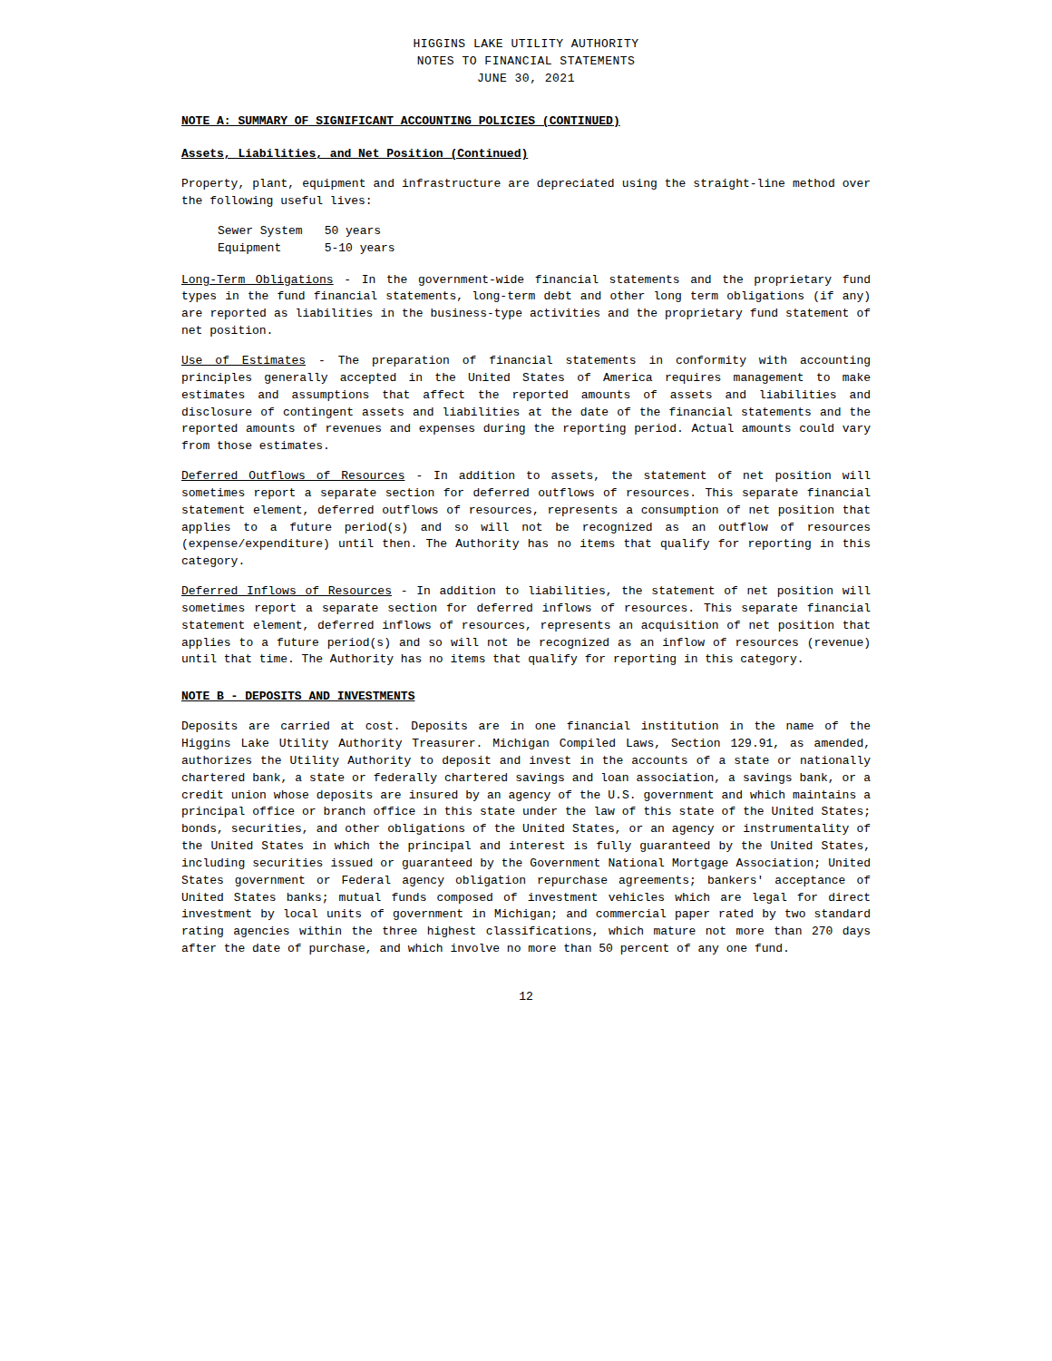HIGGINS LAKE UTILITY AUTHORITY
NOTES TO FINANCIAL STATEMENTS
JUNE 30, 2021
NOTE A: SUMMARY OF SIGNIFICANT ACCOUNTING POLICIES (CONTINUED)
Assets, Liabilities, and Net Position (Continued)
Property, plant, equipment and infrastructure are depreciated using the straight-line method over the following useful lives:
| Sewer System | 50 years |
| Equipment | 5-10 years |
Long-Term Obligations - In the government-wide financial statements and the proprietary fund types in the fund financial statements, long-term debt and other long term obligations (if any) are reported as liabilities in the business-type activities and the proprietary fund statement of net position.
Use of Estimates - The preparation of financial statements in conformity with accounting principles generally accepted in the United States of America requires management to make estimates and assumptions that affect the reported amounts of assets and liabilities and disclosure of contingent assets and liabilities at the date of the financial statements and the reported amounts of revenues and expenses during the reporting period. Actual amounts could vary from those estimates.
Deferred Outflows of Resources - In addition to assets, the statement of net position will sometimes report a separate section for deferred outflows of resources. This separate financial statement element, deferred outflows of resources, represents a consumption of net position that applies to a future period(s) and so will not be recognized as an outflow of resources (expense/expenditure) until then. The Authority has no items that qualify for reporting in this category.
Deferred Inflows of Resources - In addition to liabilities, the statement of net position will sometimes report a separate section for deferred inflows of resources. This separate financial statement element, deferred inflows of resources, represents an acquisition of net position that applies to a future period(s) and so will not be recognized as an inflow of resources (revenue) until that time. The Authority has no items that qualify for reporting in this category.
NOTE B - DEPOSITS AND INVESTMENTS
Deposits are carried at cost. Deposits are in one financial institution in the name of the Higgins Lake Utility Authority Treasurer. Michigan Compiled Laws, Section 129.91, as amended, authorizes the Utility Authority to deposit and invest in the accounts of a state or nationally chartered bank, a state or federally chartered savings and loan association, a savings bank, or a credit union whose deposits are insured by an agency of the U.S. government and which maintains a principal office or branch office in this state under the law of this state of the United States; bonds, securities, and other obligations of the United States, or an agency or instrumentality of the United States in which the principal and interest is fully guaranteed by the United States, including securities issued or guaranteed by the Government National Mortgage Association; United States government or Federal agency obligation repurchase agreements; bankers' acceptance of United States banks; mutual funds composed of investment vehicles which are legal for direct investment by local units of government in Michigan; and commercial paper rated by two standard rating agencies within the three highest classifications, which mature not more than 270 days after the date of purchase, and which involve no more than 50 percent of any one fund.
12